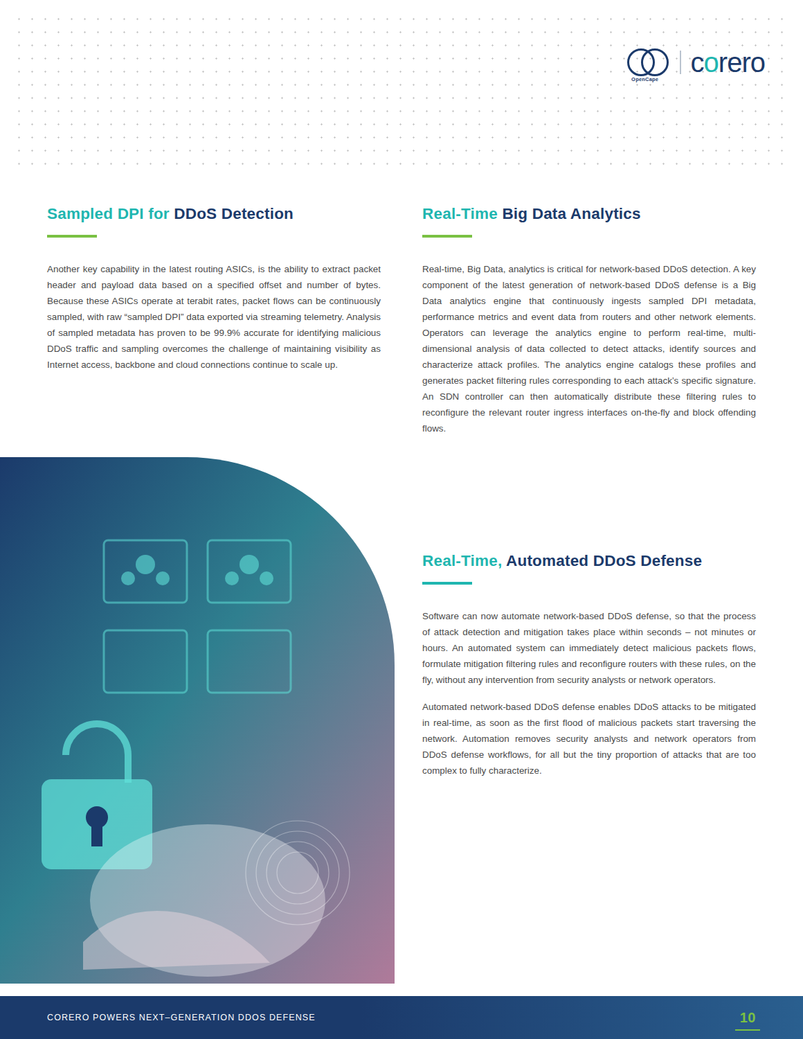OpenCape
corero
Sampled DPI for DDoS Detection
Another key capability in the latest routing ASICs, is the ability to extract packet header and payload data based on a specified offset and number of bytes. Because these ASICs operate at terabit rates, packet flows can be continuously sampled, with raw “sampled DPI” data exported via streaming telemetry. Analysis of sampled metadata has proven to be 99.9% accurate for identifying malicious DDoS traffic and sampling overcomes the challenge of maintaining visibility as Internet access, backbone and cloud connections continue to scale up.
Real-Time Big Data Analytics
Real-time, Big Data, analytics is critical for network-based DDoS detection. A key component of the latest generation of network-based DDoS defense is a Big Data analytics engine that continuously ingests sampled DPI metadata, performance metrics and event data from routers and other network elements. Operators can leverage the analytics engine to perform real-time, multi-dimensional analysis of data collected to detect attacks, identify sources and characterize attack profiles. The analytics engine catalogs these profiles and generates packet filtering rules corresponding to each attack’s specific signature. An SDN controller can then automatically distribute these filtering rules to reconfigure the relevant router ingress interfaces on-the-fly and block offending flows.
Real-Time, Automated DDoS Defense
Software can now automate network-based DDoS defense, so that the process of attack detection and mitigation takes place within seconds – not minutes or hours. An automated system can immediately detect malicious packets flows, formulate mitigation filtering rules and reconfigure routers with these rules, on the fly, without any intervention from security analysts or network operators.
Automated network-based DDoS defense enables DDoS attacks to be mitigated in real-time, as soon as the first flood of malicious packets start traversing the network. Automation removes security analysts and network operators from DDoS defense workflows, for all but the tiny proportion of attacks that are too complex to fully characterize.
CORERO POWERS NEXT–GENERATION DDOS DEFENSE
10